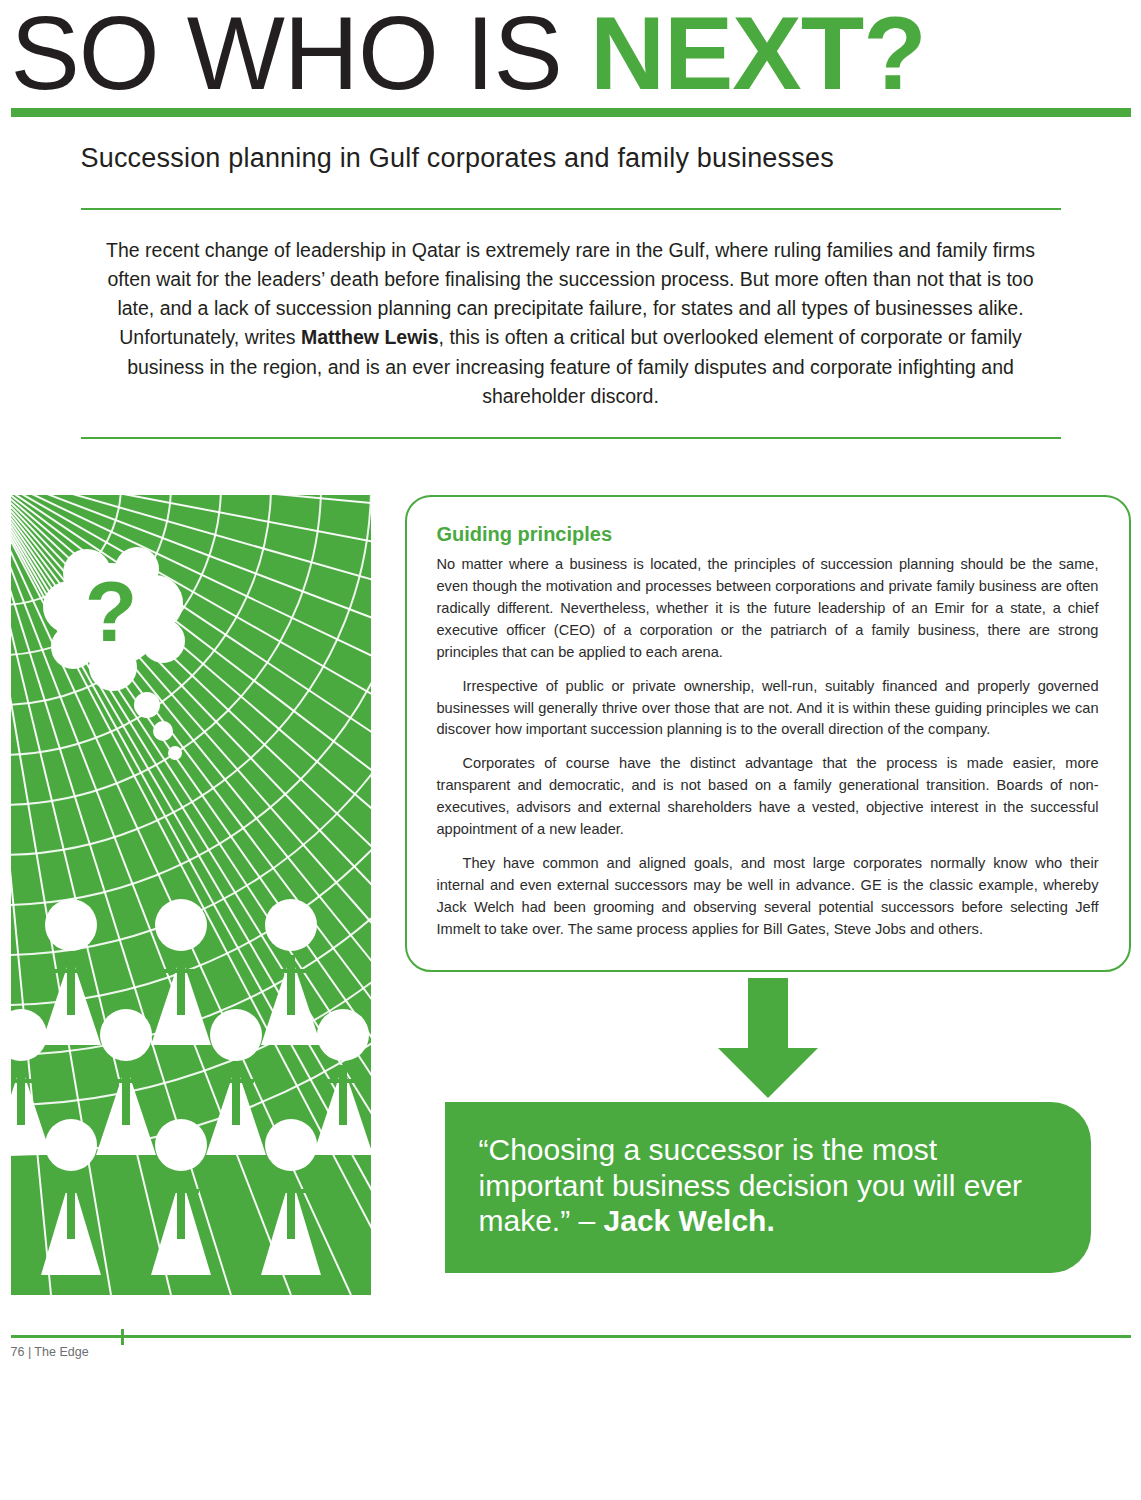SO WHO IS NEXT?
Succession planning in Gulf corporates and family businesses
The recent change of leadership in Qatar is extremely rare in the Gulf, where ruling families and family firms often wait for the leaders’ death before finalising the succession process. But more often than not that is too late, and a lack of succession planning can precipitate failure, for states and all types of businesses alike. Unfortunately, writes Matthew Lewis, this is often a critical but overlooked element of corporate or family business in the region, and is an ever increasing feature of family disputes and corporate infighting and shareholder discord.
?
Guiding principles
No matter where a business is located, the principles of succession planning should be the same, even though the motivation and processes between corporations and private family business are often radically different. Nevertheless, whether it is the future leadership of an Emir for a state, a chief executive officer (CEO) of a corporation or the patriarch of a family business, there are strong principles that can be applied to each arena.
Irrespective of public or private ownership, well-run, suitably financed and properly governed businesses will generally thrive over those that are not. And it is within these guiding principles we can discover how important succession planning is to the overall direction of the company.
Corporates of course have the distinct advantage that the process is made easier, more transparent and democratic, and is not based on a family generational transition. Boards of non-executives, advisors and external shareholders have a vested, objective interest in the successful appointment of a new leader.
They have common and aligned goals, and most large corporates normally know who their internal and even external successors may be well in advance. GE is the classic example, whereby Jack Welch had been grooming and observing several potential successors before selecting Jeff Immelt to take over. The same process applies for Bill Gates, Steve Jobs and others.
“Choosing a successor is the most important business decision you will ever make.” – Jack Welch.
76 | The Edge